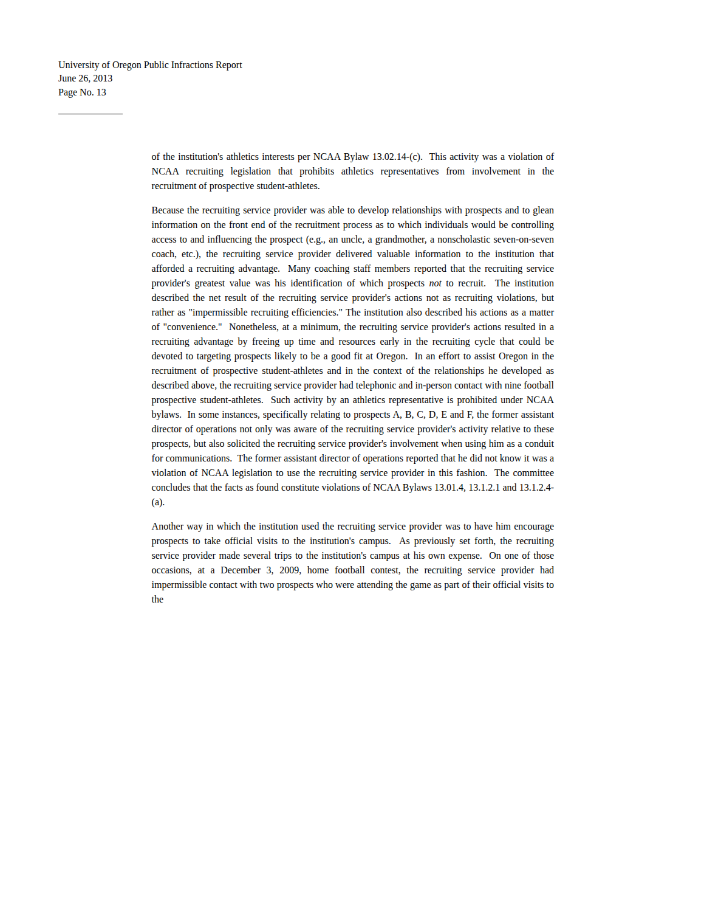University of Oregon Public Infractions Report
June 26, 2013
Page No. 13
of the institution's athletics interests per NCAA Bylaw 13.02.14-(c). This activity was a violation of NCAA recruiting legislation that prohibits athletics representatives from involvement in the recruitment of prospective student-athletes.
Because the recruiting service provider was able to develop relationships with prospects and to glean information on the front end of the recruitment process as to which individuals would be controlling access to and influencing the prospect (e.g., an uncle, a grandmother, a nonscholastic seven-on-seven coach, etc.), the recruiting service provider delivered valuable information to the institution that afforded a recruiting advantage. Many coaching staff members reported that the recruiting service provider's greatest value was his identification of which prospects not to recruit. The institution described the net result of the recruiting service provider's actions not as recruiting violations, but rather as "impermissible recruiting efficiencies." The institution also described his actions as a matter of "convenience." Nonetheless, at a minimum, the recruiting service provider's actions resulted in a recruiting advantage by freeing up time and resources early in the recruiting cycle that could be devoted to targeting prospects likely to be a good fit at Oregon. In an effort to assist Oregon in the recruitment of prospective student-athletes and in the context of the relationships he developed as described above, the recruiting service provider had telephonic and in-person contact with nine football prospective student-athletes. Such activity by an athletics representative is prohibited under NCAA bylaws. In some instances, specifically relating to prospects A, B, C, D, E and F, the former assistant director of operations not only was aware of the recruiting service provider's activity relative to these prospects, but also solicited the recruiting service provider's involvement when using him as a conduit for communications. The former assistant director of operations reported that he did not know it was a violation of NCAA legislation to use the recruiting service provider in this fashion. The committee concludes that the facts as found constitute violations of NCAA Bylaws 13.01.4, 13.1.2.1 and 13.1.2.4-(a).
Another way in which the institution used the recruiting service provider was to have him encourage prospects to take official visits to the institution's campus. As previously set forth, the recruiting service provider made several trips to the institution's campus at his own expense. On one of those occasions, at a December 3, 2009, home football contest, the recruiting service provider had impermissible contact with two prospects who were attending the game as part of their official visits to the